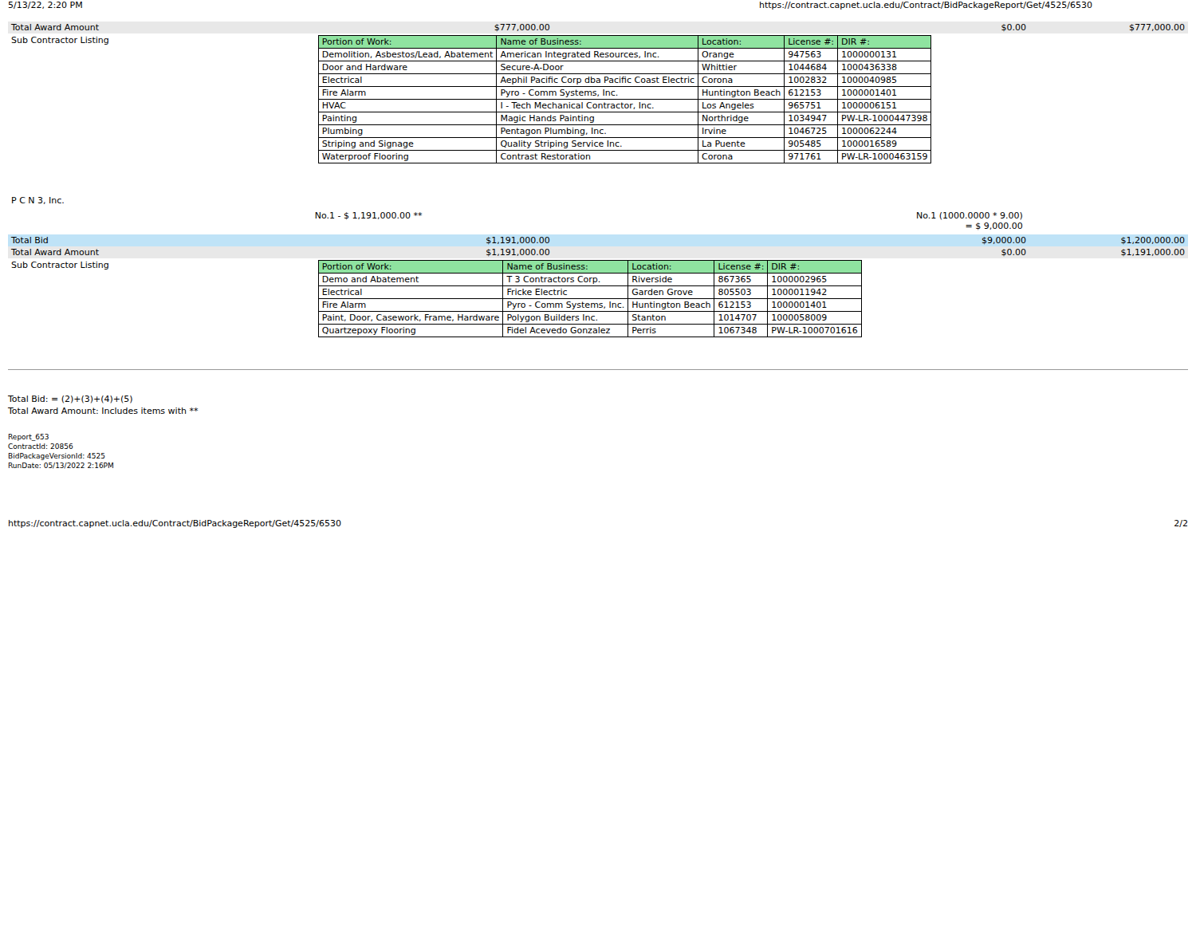5/13/22, 2:20 PM
https://contract.capnet.ucla.edu/Contract/BidPackageReport/Get/4525/6530
| Total Award Amount | $777,000.00 | | | $0.00 | $777,000.00 |
Sub Contractor Listing
| Portion of Work: | Name of Business: | Location: | License #: | DIR #: |
| --- | --- | --- | --- | --- |
| Demolition, Asbestos/Lead, Abatement | American Integrated Resources, Inc. | Orange | 947563 | 1000000131 |
| Door and Hardware | Secure-A-Door | Whittier | 1044684 | 1000436338 |
| Electrical | Aephil Pacific Corp dba Pacific Coast Electric | Corona | 1002832 | 1000040985 |
| Fire Alarm | Pyro - Comm Systems, Inc. | Huntington Beach | 612153 | 1000001401 |
| HVAC | I - Tech Mechanical Contractor, Inc. | Los Angeles | 965751 | 1000006151 |
| Painting | Magic Hands Painting | Northridge | 1034947 | PW-LR-1000447398 |
| Plumbing | Pentagon Plumbing, Inc. | Irvine | 1046725 | 1000062244 |
| Striping and Signage | Quality Striping Service Inc. | La Puente | 905485 | 1000016589 |
| Waterproof Flooring | Contrast Restoration | Corona | 971761 | PW-LR-1000463159 |
P C N 3, Inc.
No.1 - $ 1,191,000.00 **
No.1 (1000.0000 * 9.00) = $ 9,000.00
| Total Bid | $1,191,000.00 | | | $9,000.00 | $1,200,000.00 |
| Total Award Amount | $1,191,000.00 | | | $0.00 | $1,191,000.00 |
Sub Contractor Listing
| Portion of Work: | Name of Business: | Location: | License #: | DIR #: |
| --- | --- | --- | --- | --- |
| Demo and Abatement | T 3 Contractors Corp. | Riverside | 867365 | 1000002965 |
| Electrical | Fricke Electric | Garden Grove | 805503 | 1000011942 |
| Fire Alarm | Pyro - Comm Systems, Inc. | Huntington Beach | 612153 | 1000001401 |
| Paint, Door, Casework, Frame, Hardware | Polygon Builders Inc. | Stanton | 1014707 | 1000058009 |
| Quartzepoxy Flooring | Fidel Acevedo Gonzalez | Perris | 1067348 | PW-LR-1000701616 |
Total Bid: = (2)+(3)+(4)+(5)
Total Award Amount: Includes items with **
Report_653
ContractId: 20856
BidPackageVersionId: 4525
RunDate: 05/13/2022 2:16PM
https://contract.capnet.ucla.edu/Contract/BidPackageReport/Get/4525/6530
2/2